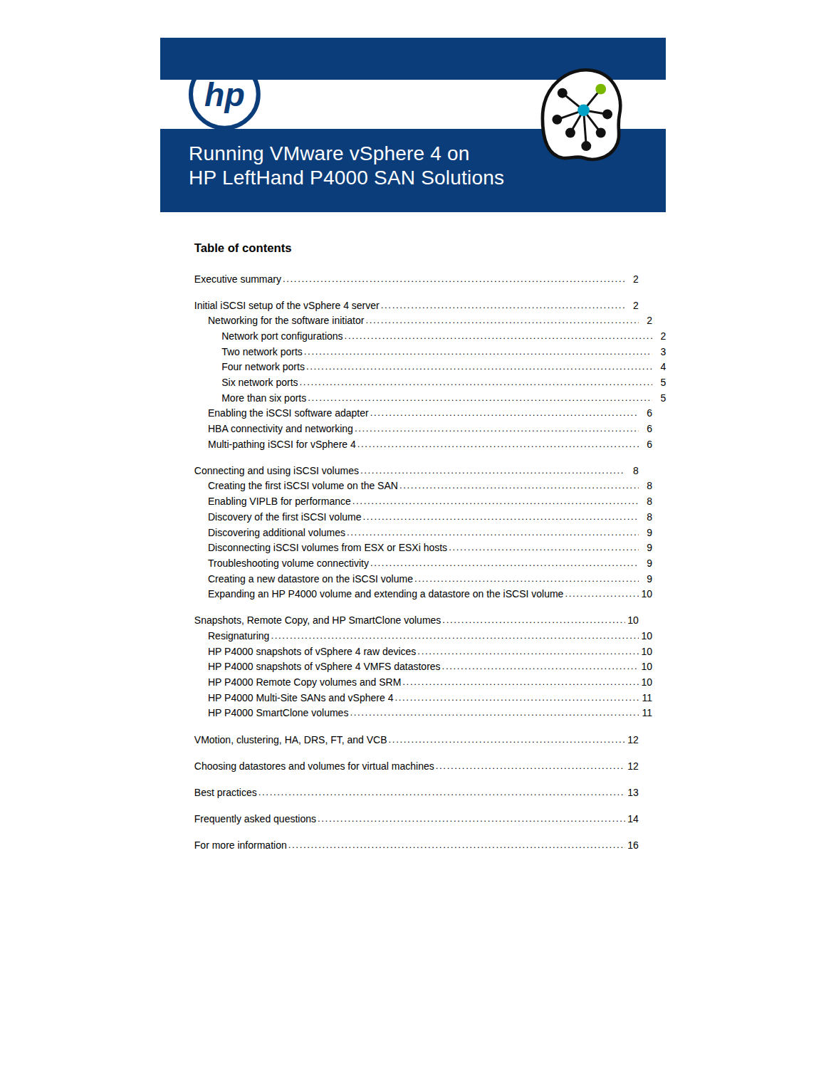hp
Running VMware vSphere 4 on
HP LeftHand P4000 SAN Solutions
Table of contents
Executive summary .................................................................................................................................. 2
Initial iSCSI setup of the vSphere 4 server ............................................................................................. 2
Networking for the software initiator ............................................................................................. 2
Network port configurations ......................................................................................... 2
Two network ports ..................................................................................................... 3
Four network ports .................................................................................................... 4
Six network ports ....................................................................................................... 5
More than six ports .................................................................................................... 5
Enabling the iSCSI software adapter ............................................................................................. 6
HBA connectivity and networking ................................................................................................ 6
Multi-pathing iSCSI for vSphere 4 ................................................................................................ 6
Connecting and using iSCSI volumes ................................................................................................. 8
Creating the first iSCSI volume on the SAN ................................................................................. 8
Enabling VIPLB for performance .................................................................................................. 8
Discovery of the first iSCSI volume ............................................................................................... 8
Discovering additional volumes .................................................................................................... 9
Disconnecting iSCSI volumes from ESX or ESXi hosts ......................................................................... 9
Troubleshooting volume connectivity ............................................................................................. 9
Creating a new datastore on the iSCSI volume .............................................................................. 9
Expanding an HP P4000 volume and extending a datastore on the iSCSI volume ................................ 10
Snapshots, Remote Copy, and HP SmartClone volumes ....................................................................... 10
Resignaturing ......................................................................................................................... 10
HP P4000 snapshots of vSphere 4 raw devices ............................................................................. 10
HP P4000 snapshots of vSphere 4 VMFS datastores ....................................................................... 10
HP P4000 Remote Copy volumes and SRM ................................................................................. 10
HP P4000 Multi-Site SANs and vSphere 4 ................................................................................... 11
HP P4000 SmartClone volumes .................................................................................................. 11
VMotion, clustering, HA, DRS, FT, and VCB ..................................................................................... 12
Choosing datastores and volumes for virtual machines ....................................................................... 12
Best practices ......................................................................................................................... 13
Frequently asked questions ....................................................................................................... 14
For more information .............................................................................................................. 16